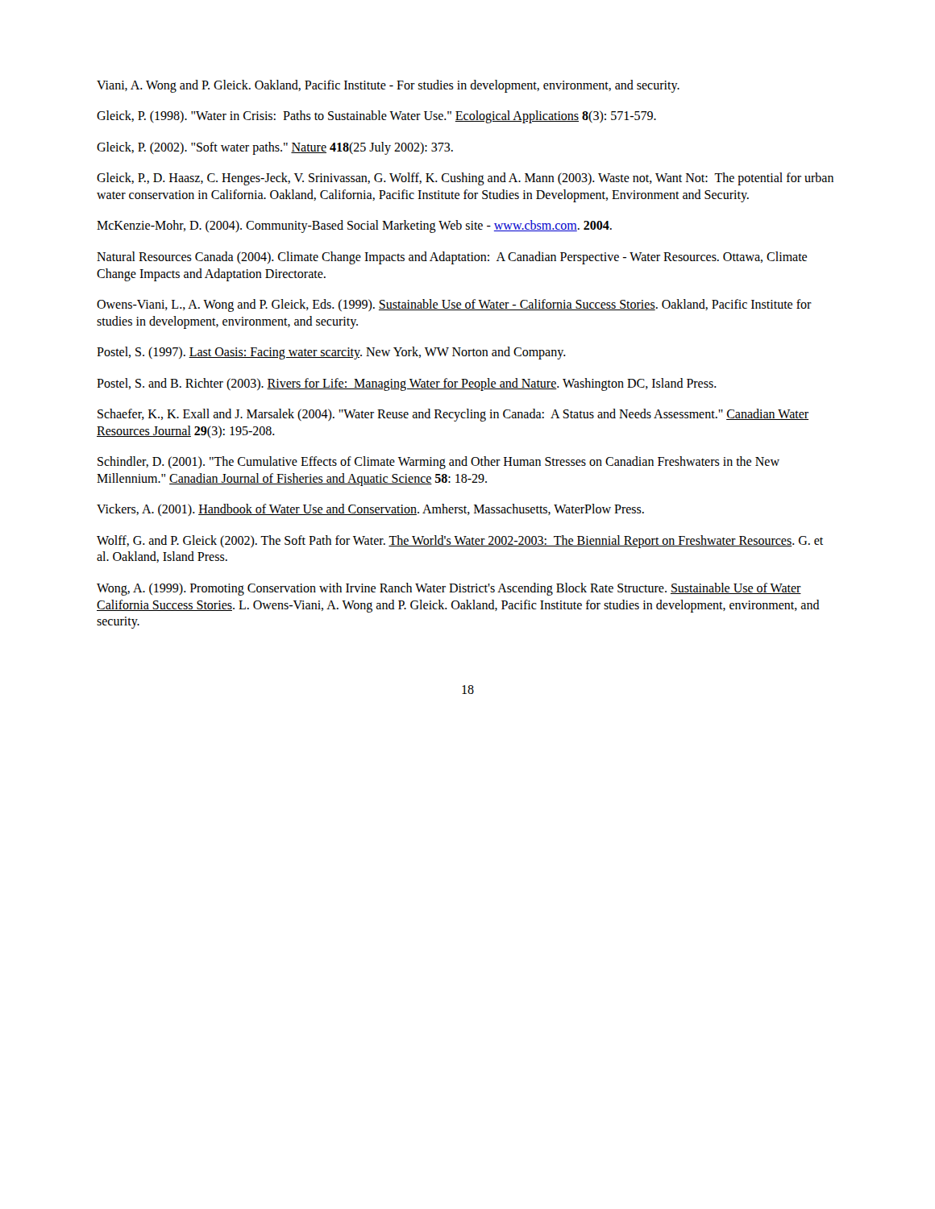Viani, A. Wong and P. Gleick. Oakland, Pacific Institute - For studies in development, environment, and security.
Gleick, P. (1998). "Water in Crisis: Paths to Sustainable Water Use." Ecological Applications 8(3): 571-579.
Gleick, P. (2002). "Soft water paths." Nature 418(25 July 2002): 373.
Gleick, P., D. Haasz, C. Henges-Jeck, V. Srinivassan, G. Wolff, K. Cushing and A. Mann (2003). Waste not, Want Not: The potential for urban water conservation in California. Oakland, California, Pacific Institute for Studies in Development, Environment and Security.
McKenzie-Mohr, D. (2004). Community-Based Social Marketing Web site - www.cbsm.com. 2004.
Natural Resources Canada (2004). Climate Change Impacts and Adaptation: A Canadian Perspective - Water Resources. Ottawa, Climate Change Impacts and Adaptation Directorate.
Owens-Viani, L., A. Wong and P. Gleick, Eds. (1999). Sustainable Use of Water - California Success Stories. Oakland, Pacific Institute for studies in development, environment, and security.
Postel, S. (1997). Last Oasis: Facing water scarcity. New York, WW Norton and Company.
Postel, S. and B. Richter (2003). Rivers for Life: Managing Water for People and Nature. Washington DC, Island Press.
Schaefer, K., K. Exall and J. Marsalek (2004). "Water Reuse and Recycling in Canada: A Status and Needs Assessment." Canadian Water Resources Journal 29(3): 195-208.
Schindler, D. (2001). "The Cumulative Effects of Climate Warming and Other Human Stresses on Canadian Freshwaters in the New Millennium." Canadian Journal of Fisheries and Aquatic Science 58: 18-29.
Vickers, A. (2001). Handbook of Water Use and Conservation. Amherst, Massachusetts, WaterPlow Press.
Wolff, G. and P. Gleick (2002). The Soft Path for Water. The World's Water 2002-2003: The Biennial Report on Freshwater Resources. G. et al. Oakland, Island Press.
Wong, A. (1999). Promoting Conservation with Irvine Ranch Water District's Ascending Block Rate Structure. Sustainable Use of Water California Success Stories. L. Owens-Viani, A. Wong and P. Gleick. Oakland, Pacific Institute for studies in development, environment, and security.
18